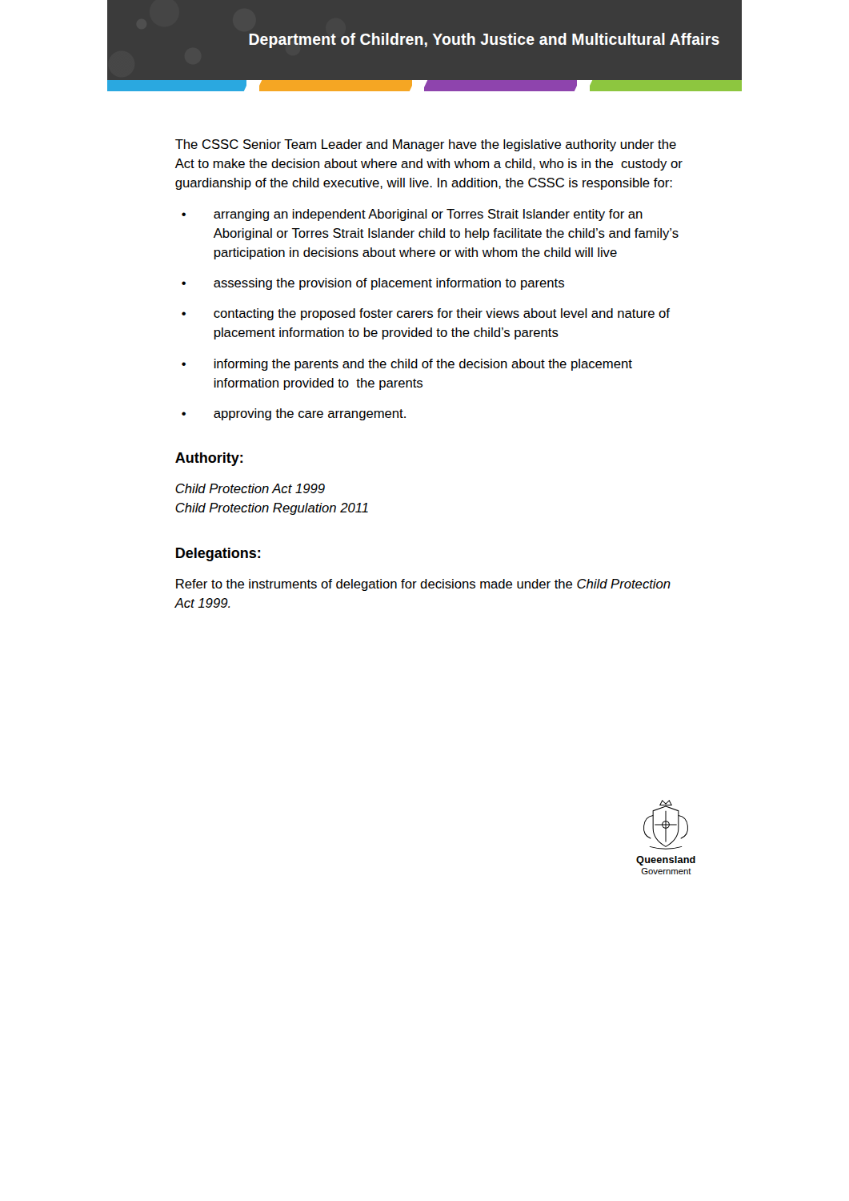Department of Children, Youth Justice and Multicultural Affairs
The CSSC Senior Team Leader and Manager have the legislative authority under the Act to make the decision about where and with whom a child, who is in the custody or guardianship of the child executive, will live. In addition, the CSSC is responsible for:
arranging an independent Aboriginal or Torres Strait Islander entity for an Aboriginal or Torres Strait Islander child to help facilitate the child’s and family’s participation in decisions about where or with whom the child will live
assessing the provision of placement information to parents
contacting the proposed foster carers for their views about level and nature of placement information to be provided to the child’s parents
informing the parents and the child of the decision about the placement information provided to the parents
approving the care arrangement.
Authority:
Child Protection Act 1999
Child Protection Regulation 2011
Delegations:
Refer to the instruments of delegation for decisions made under the Child Protection Act 1999.
Queensland
Government